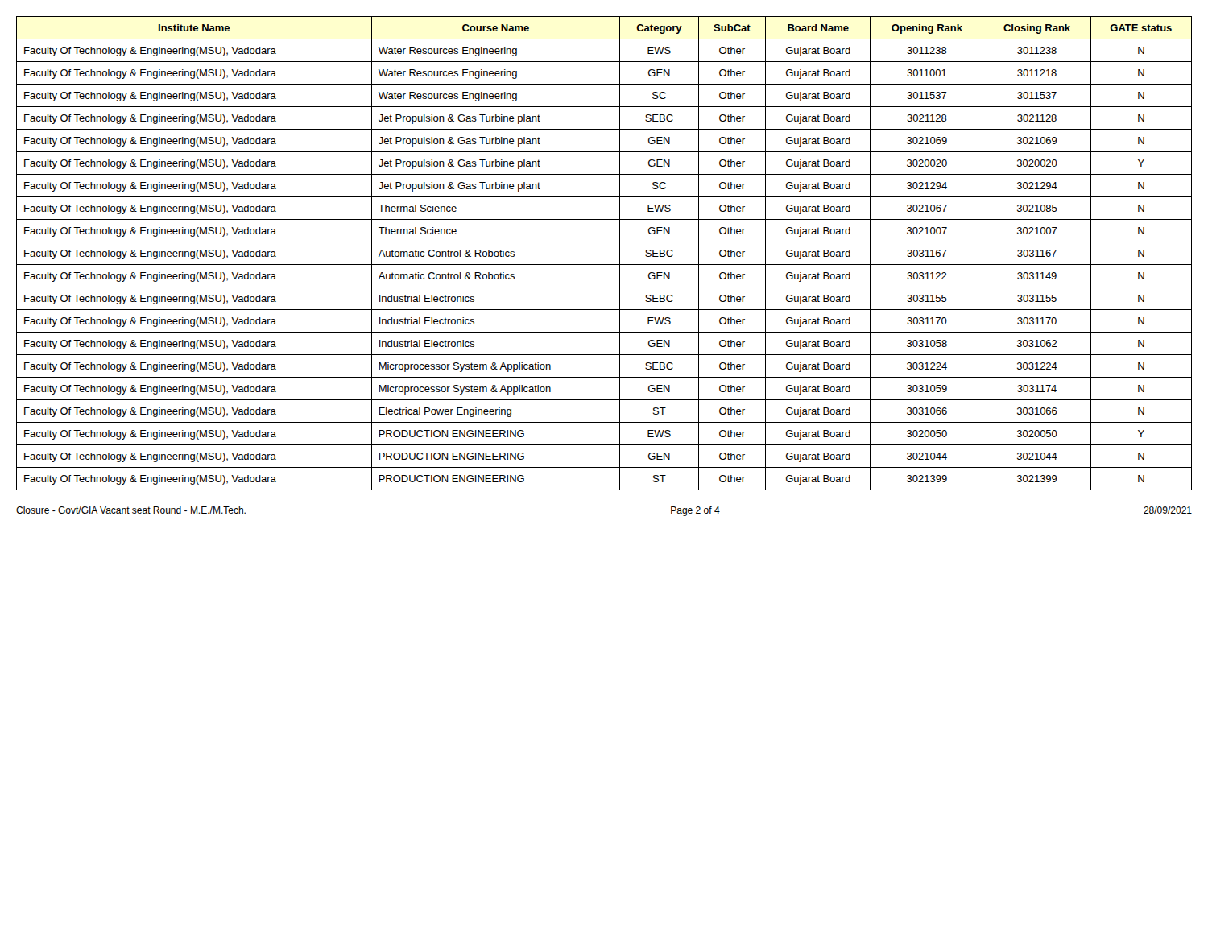| Institute Name | Course Name | Category | SubCat | Board Name | Opening Rank | Closing Rank | GATE status |
| --- | --- | --- | --- | --- | --- | --- | --- |
| Faculty Of Technology & Engineering(MSU), Vadodara | Water Resources Engineering | EWS | Other | Gujarat Board | 3011238 | 3011238 | N |
| Faculty Of Technology & Engineering(MSU), Vadodara | Water Resources Engineering | GEN | Other | Gujarat Board | 3011001 | 3011218 | N |
| Faculty Of Technology & Engineering(MSU), Vadodara | Water Resources Engineering | SC | Other | Gujarat Board | 3011537 | 3011537 | N |
| Faculty Of Technology & Engineering(MSU), Vadodara | Jet Propulsion & Gas Turbine plant | SEBC | Other | Gujarat Board | 3021128 | 3021128 | N |
| Faculty Of Technology & Engineering(MSU), Vadodara | Jet Propulsion & Gas Turbine plant | GEN | Other | Gujarat Board | 3021069 | 3021069 | N |
| Faculty Of Technology & Engineering(MSU), Vadodara | Jet Propulsion & Gas Turbine plant | GEN | Other | Gujarat Board | 3020020 | 3020020 | Y |
| Faculty Of Technology & Engineering(MSU), Vadodara | Jet Propulsion & Gas Turbine plant | SC | Other | Gujarat Board | 3021294 | 3021294 | N |
| Faculty Of Technology & Engineering(MSU), Vadodara | Thermal Science | EWS | Other | Gujarat Board | 3021067 | 3021085 | N |
| Faculty Of Technology & Engineering(MSU), Vadodara | Thermal Science | GEN | Other | Gujarat Board | 3021007 | 3021007 | N |
| Faculty Of Technology & Engineering(MSU), Vadodara | Automatic Control & Robotics | SEBC | Other | Gujarat Board | 3031167 | 3031167 | N |
| Faculty Of Technology & Engineering(MSU), Vadodara | Automatic Control & Robotics | GEN | Other | Gujarat Board | 3031122 | 3031149 | N |
| Faculty Of Technology & Engineering(MSU), Vadodara | Industrial Electronics | SEBC | Other | Gujarat Board | 3031155 | 3031155 | N |
| Faculty Of Technology & Engineering(MSU), Vadodara | Industrial Electronics | EWS | Other | Gujarat Board | 3031170 | 3031170 | N |
| Faculty Of Technology & Engineering(MSU), Vadodara | Industrial Electronics | GEN | Other | Gujarat Board | 3031058 | 3031062 | N |
| Faculty Of Technology & Engineering(MSU), Vadodara | Microprocessor System & Application | SEBC | Other | Gujarat Board | 3031224 | 3031224 | N |
| Faculty Of Technology & Engineering(MSU), Vadodara | Microprocessor System & Application | GEN | Other | Gujarat Board | 3031059 | 3031174 | N |
| Faculty Of Technology & Engineering(MSU), Vadodara | Electrical Power Engineering | ST | Other | Gujarat Board | 3031066 | 3031066 | N |
| Faculty Of Technology & Engineering(MSU), Vadodara | PRODUCTION ENGINEERING | EWS | Other | Gujarat Board | 3020050 | 3020050 | Y |
| Faculty Of Technology & Engineering(MSU), Vadodara | PRODUCTION ENGINEERING | GEN | Other | Gujarat Board | 3021044 | 3021044 | N |
| Faculty Of Technology & Engineering(MSU), Vadodara | PRODUCTION ENGINEERING | ST | Other | Gujarat Board | 3021399 | 3021399 | N |
Closure - Govt/GIA Vacant seat Round - M.E./M.Tech. Page 2 of 4 28/09/2021